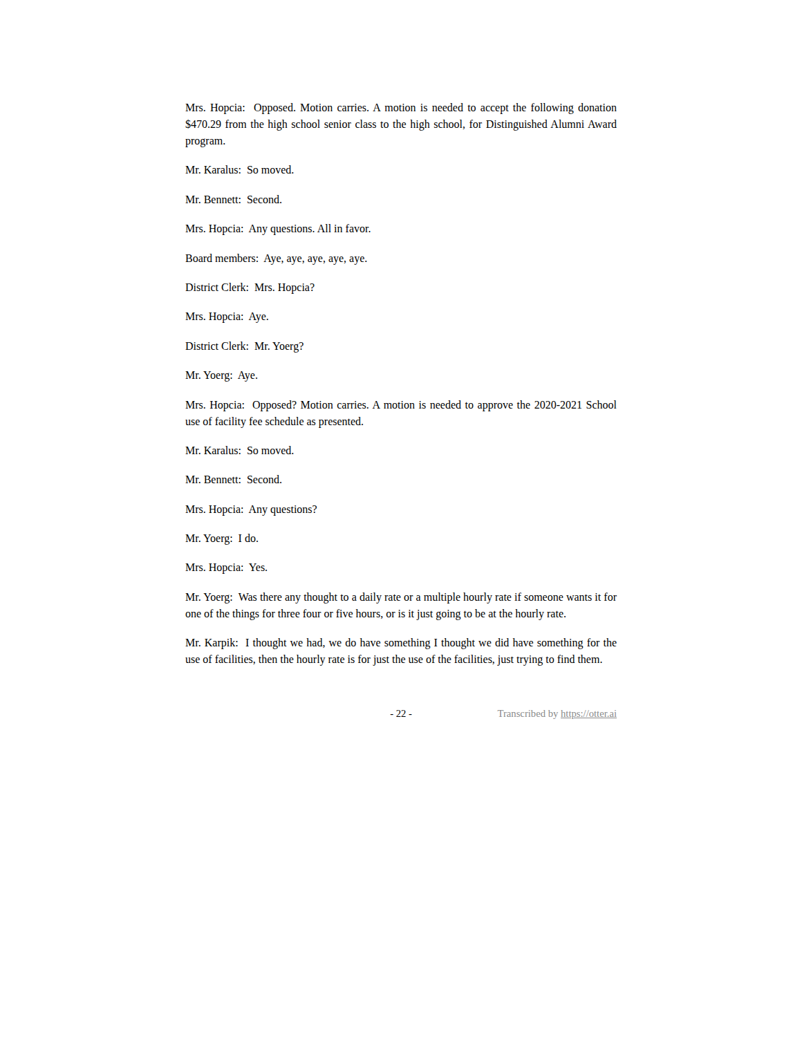Mrs. Hopcia: Opposed. Motion carries. A motion is needed to accept the following donation $470.29 from the high school senior class to the high school, for Distinguished Alumni Award program.
Mr. Karalus: So moved.
Mr. Bennett: Second.
Mrs. Hopcia: Any questions. All in favor.
Board members: Aye, aye, aye, aye, aye.
District Clerk: Mrs. Hopcia?
Mrs. Hopcia: Aye.
District Clerk: Mr. Yoerg?
Mr. Yoerg: Aye.
Mrs. Hopcia: Opposed? Motion carries. A motion is needed to approve the 2020-2021 School use of facility fee schedule as presented.
Mr. Karalus: So moved.
Mr. Bennett: Second.
Mrs. Hopcia: Any questions?
Mr. Yoerg: I do.
Mrs. Hopcia: Yes.
Mr. Yoerg: Was there any thought to a daily rate or a multiple hourly rate if someone wants it for one of the things for three four or five hours, or is it just going to be at the hourly rate.
Mr. Karpik: I thought we had, we do have something I thought we did have something for the use of facilities, then the hourly rate is for just the use of the facilities, just trying to find them.
- 22 - Transcribed by https://otter.ai